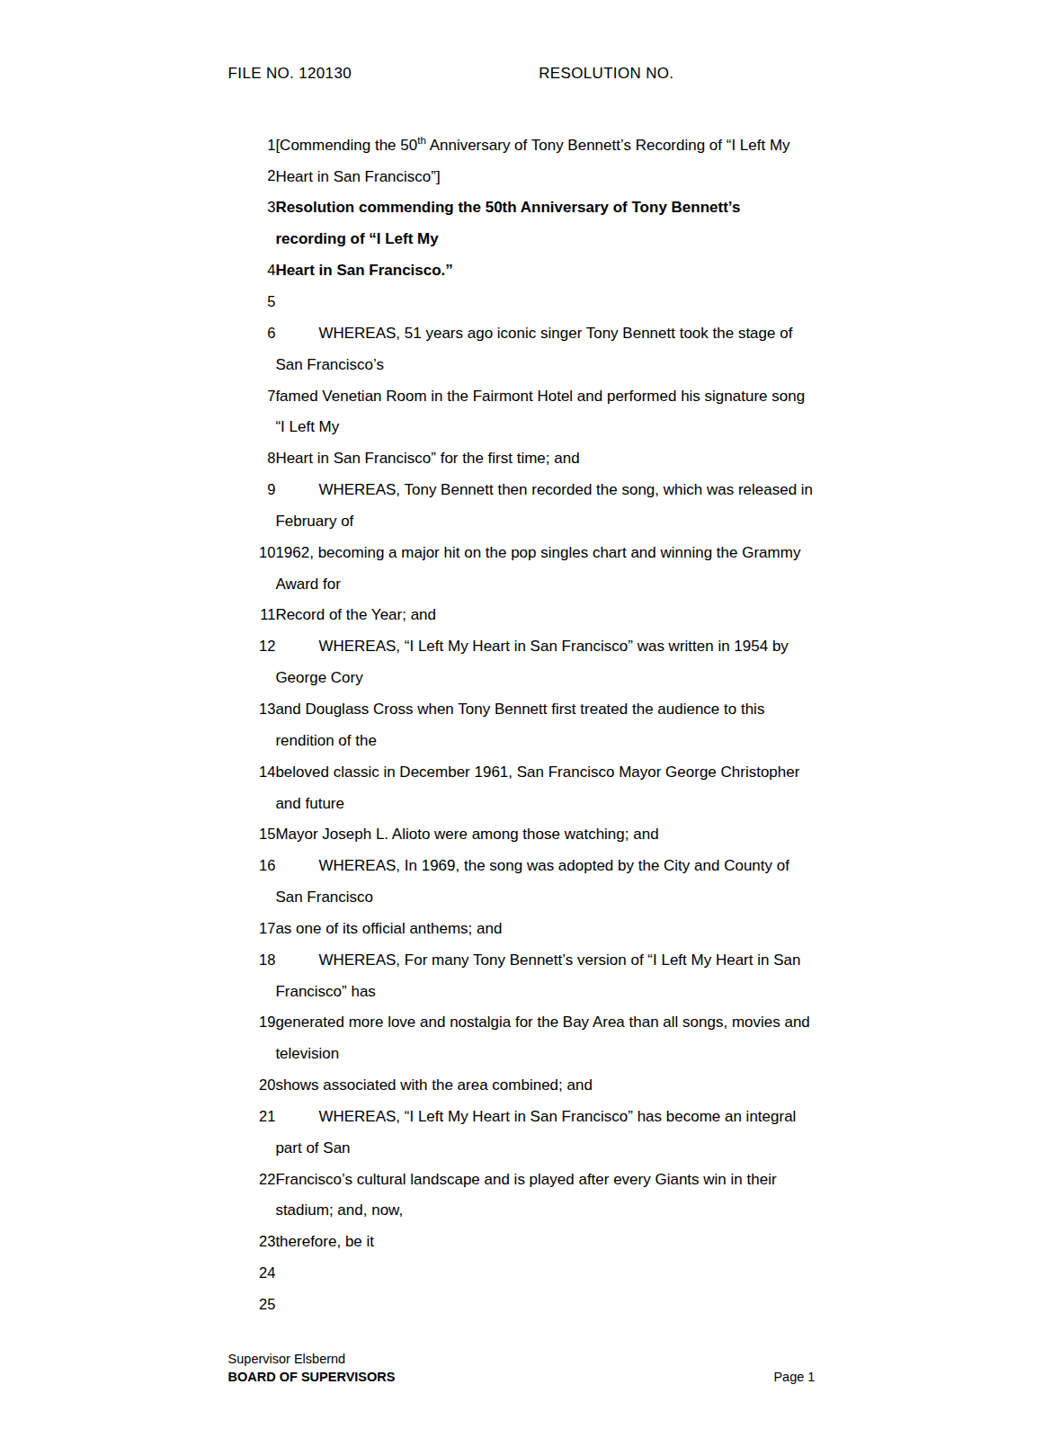FILE NO. 120130
RESOLUTION NO.
| 1 2 | [Commending the 50 th Anniversary of Tony Bennett’s Recording of “I Left My Heart in San Francisco”] |
| 3 | Resolution commending the 50th Anniversary of Tony Bennett’s recording of “I Left My |
| 4 | Heart in San Francisco.” |
| 5 | |
| 6 | WHEREAS, 51 years ago iconic singer Tony Bennett took the stage of San Francisco’s |
| 7 | famed Venetian Room in the Fairmont Hotel and performed his signature song “I Left My |
| 8 | Heart in San Francisco” for the first time; and |
| 9 | WHEREAS, Tony Bennett then recorded the song, which was released in February of |
| 10 | 1962, becoming a major hit on the pop singles chart and winning the Grammy Award for |
| 11 | Record of the Year; and |
| 12 | WHEREAS, “I Left My Heart in San Francisco” was written in 1954 by George Cory |
| 13 | and Douglass Cross when Tony Bennett first treated the audience to this rendition of the |
| 14 | beloved classic in December 1961, San Francisco Mayor George Christopher and future |
| 15 | Mayor Joseph L. Alioto were among those watching; and |
| 16 | WHEREAS, In 1969, the song was adopted by the City and County of San Francisco |
| 17 | as one of its official anthems; and |
| 18 | WHEREAS, For many Tony Bennett’s version of “I Left My Heart in San Francisco” has |
| 19 | generated more love and nostalgia for the Bay Area than all songs, movies and television |
| 20 | shows associated with the area combined; and |
| 21 | WHEREAS, “I Left My Heart in San Francisco” has become an integral part of San |
| 22 | Francisco’s cultural landscape and is played after every Giants win in their stadium; and, now, |
| 23 | therefore, be it |
| 24 | |
| 25 | |
Supervisor Elsbernd
BOARD OF SUPERVISORS Page 1